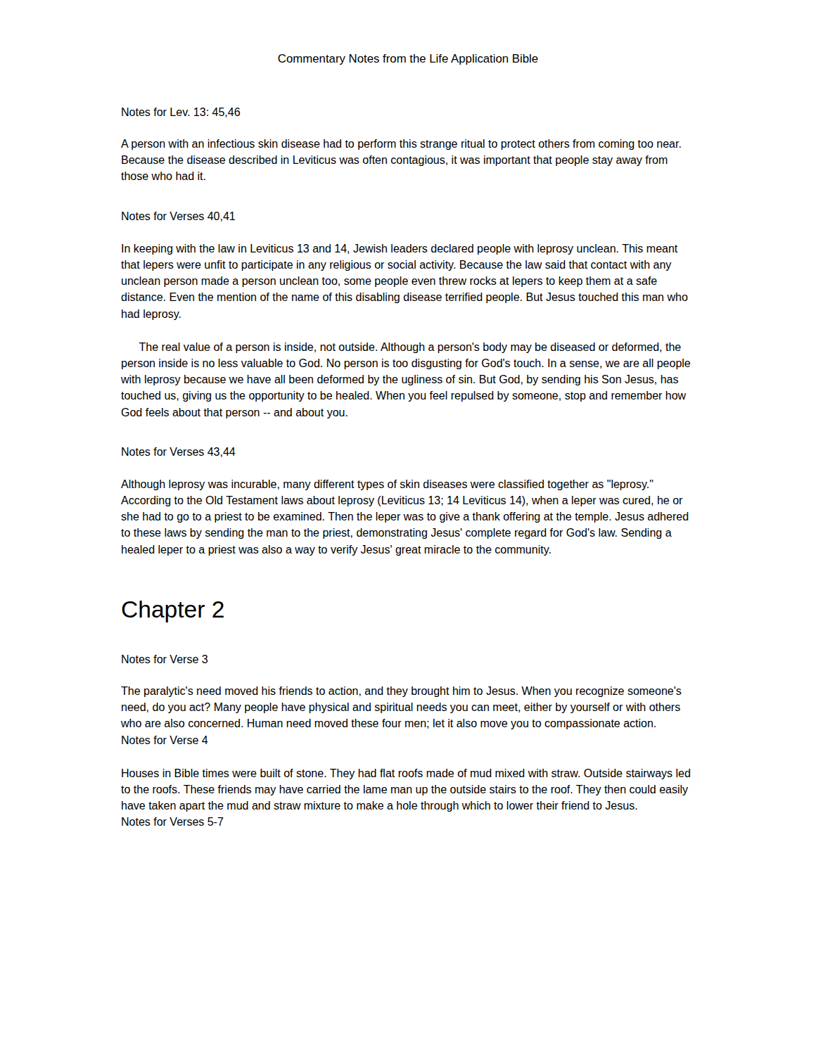Commentary Notes from the Life Application Bible
Notes for Lev. 13: 45,46
A person with an infectious skin disease had to perform this strange ritual to protect others from coming too near. Because the disease described in Leviticus was often contagious, it was important that people stay away from those who had it.
Notes for Verses 40,41
In keeping with the law in Leviticus 13 and 14, Jewish leaders declared people with leprosy unclean. This meant that lepers were unfit to participate in any religious or social activity. Because the law said that contact with any unclean person made a person unclean too, some people even threw rocks at lepers to keep them at a safe distance. Even the mention of the name of this disabling disease terrified people. But Jesus touched this man who had leprosy.
The real value of a person is inside, not outside. Although a person's body may be diseased or deformed, the person inside is no less valuable to God. No person is too disgusting for God's touch. In a sense, we are all people with leprosy because we have all been deformed by the ugliness of sin. But God, by sending his Son Jesus, has touched us, giving us the opportunity to be healed. When you feel repulsed by someone, stop and remember how God feels about that person -- and about you.
Notes for Verses 43,44
Although leprosy was incurable, many different types of skin diseases were classified together as "leprosy." According to the Old Testament laws about leprosy (Leviticus 13; 14 Leviticus 14), when a leper was cured, he or she had to go to a priest to be examined. Then the leper was to give a thank offering at the temple. Jesus adhered to these laws by sending the man to the priest, demonstrating Jesus' complete regard for God's law. Sending a healed leper to a priest was also a way to verify Jesus' great miracle to the community.
Chapter 2
Notes for Verse 3
The paralytic's need moved his friends to action, and they brought him to Jesus. When you recognize someone's need, do you act? Many people have physical and spiritual needs you can meet, either by yourself or with others who are also concerned. Human need moved these four men; let it also move you to compassionate action.
Notes for Verse 4
Houses in Bible times were built of stone. They had flat roofs made of mud mixed with straw. Outside stairways led to the roofs. These friends may have carried the lame man up the outside stairs to the roof. They then could easily have taken apart the mud and straw mixture to make a hole through which to lower their friend to Jesus.
Notes for Verses 5-7